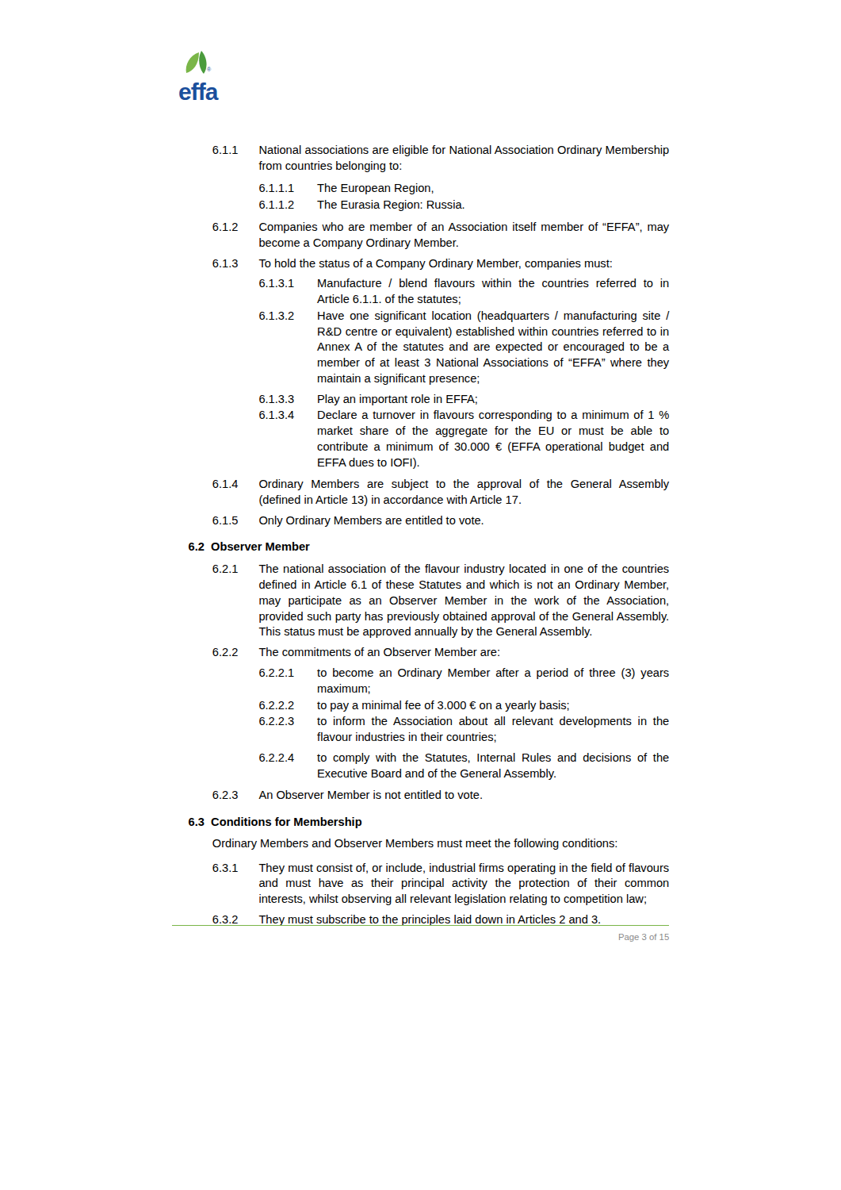effa ®
6.1.1
National associations are eligible for National Association Ordinary Membership from countries belonging to:
6.1.1.1
The European Region,
6.1.1.2
The Eurasia Region: Russia.
6.1.2
Companies who are member of an Association itself member of “EFFA”, may become a Company Ordinary Member.
6.1.3
To hold the status of a Company Ordinary Member, companies must:
6.1.3.1
Manufacture / blend flavours within the countries referred to in Article 6.1.1. of the statutes;
6.1.3.2
Have one significant location (headquarters / manufacturing site / R&D centre or equivalent) established within countries referred to in Annex A of the statutes and are expected or encouraged to be a member of at least 3 National Associations of “EFFA” where they maintain a significant presence;
6.1.3.3
Play an important role in EFFA;
6.1.3.4
Declare a turnover in flavours corresponding to a minimum of 1 % market share of the aggregate for the EU or must be able to contribute a minimum of 30.000 € (EFFA operational budget and EFFA dues to IOFI).
6.1.4
Ordinary Members are subject to the approval of the General Assembly (defined in Article 13) in accordance with Article 17.
6.1.5
Only Ordinary Members are entitled to vote.
6.2 Observer Member
6.2.1
The national association of the flavour industry located in one of the countries defined in Article 6.1 of these Statutes and which is not an Ordinary Member, may participate as an Observer Member in the work of the Association, provided such party has previously obtained approval of the General Assembly. This status must be approved annually by the General Assembly.
6.2.2
The commitments of an Observer Member are:
6.2.2.1
to become an Ordinary Member after a period of three (3) years maximum;
6.2.2.2
to pay a minimal fee of 3.000 € on a yearly basis;
6.2.2.3
to inform the Association about all relevant developments in the flavour industries in their countries;
6.2.2.4
to comply with the Statutes, Internal Rules and decisions of the Executive Board and of the General Assembly.
6.2.3
An Observer Member is not entitled to vote.
6.3 Conditions for Membership
Ordinary Members and Observer Members must meet the following conditions:
6.3.1
They must consist of, or include, industrial firms operating in the field of flavours and must have as their principal activity the protection of their common interests, whilst observing all relevant legislation relating to competition law;
6.3.2
They must subscribe to the principles laid down in Articles 2 and 3.
Page 3 of 15